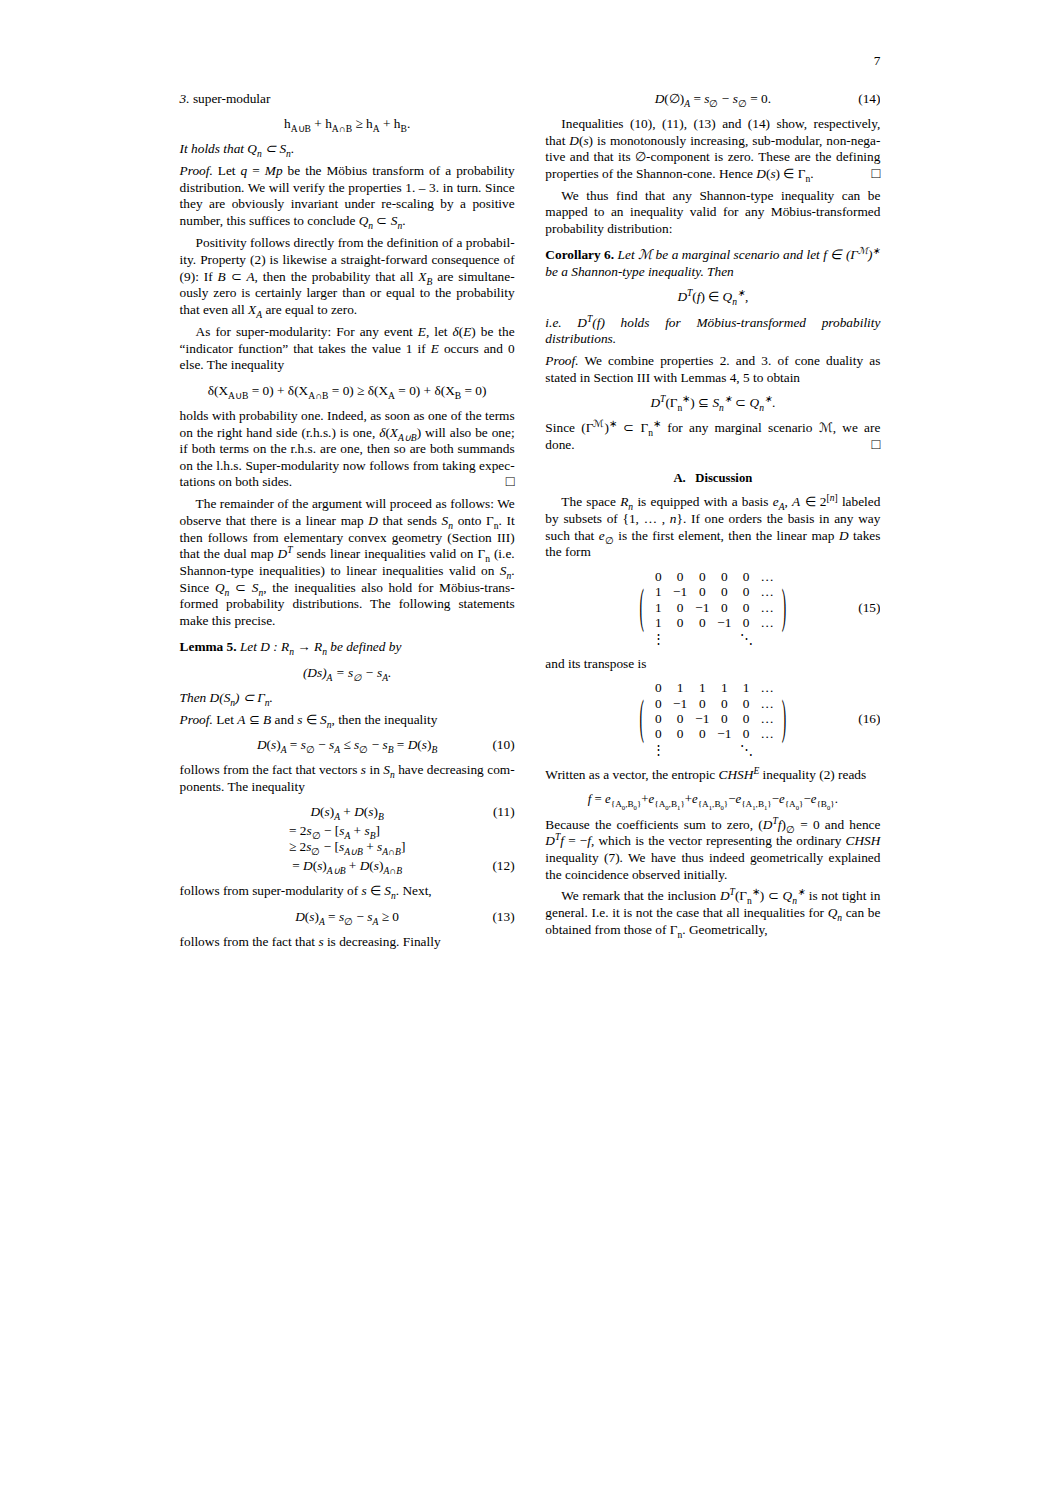7
3. super-modular
hA∪B + hA∩B ≥ hA + hB.
It holds that Qn ⊂ Sn.
Proof. Let q = Mp be the Möbius transform of a probability distribution. We will verify the properties 1. – 3. in turn. Since they are obviously invariant under re-scaling by a positive number, this suffices to conclude Qn ⊂ Sn.
Positivity follows directly from the definition of a probability. Property (2) is likewise a straight-forward consequence of (9): If B ⊂ A, then the probability that all XB are simultaneously zero is certainly larger than or equal to the probability that even all XA are equal to zero.
As for super-modularity: For any event E, let δ(E) be the “indicator function” that takes the value 1 if E occurs and 0 else. The inequality
δ(XA∪B = 0) + δ(XA∩B = 0) ≥ δ(XA = 0) + δ(XB = 0)
holds with probability one. Indeed, as soon as one of the terms on the right hand side (r.h.s.) is one, δ(XA∪B) will also be one; if both terms on the r.h.s. are one, then so are both summands on the l.h.s. Super-modularity now follows from taking expectations on both sides. □
The remainder of the argument will proceed as follows: We observe that there is a linear map D that sends Sn onto Γn. It then follows from elementary convex geometry (Section III) that the dual map DT sends linear inequalities valid on Γn (i.e. Shannon-type inequalities) to linear inequalities valid on Sn. Since Qn ⊂ Sn, the inequalities also hold for Möbius-transformed probability distributions. The following statements make this precise.
Lemma 5. Let D : Rn → Rn be defined by
(Ds)A = s∅ − sA.
Then D(Sn) ⊂ Γn.
Proof. Let A ⊆ B and s ∈ Sn, then the inequality
D(s)A = s∅ − sA ≤ s∅ − sB = D(s)B (10)
follows from the fact that vectors s in Sn have decreasing components. The inequality
D(s)A + D(s)B
(11)
= 2s∅ − [sA + sB]
≥ 2s∅ − [sA∪B + sA∩B]
= D(s)A∪B + D(s)A∩B (12)
follows from super-modularity of s ∈ Sn. Next,
D(s)A = s∅ − sA ≥ 0 (13)
follows from the fact that s is decreasing. Finally
D(∅)A = s∅ − s∅ = 0. (14)
Inequalities (10), (11), (13) and (14) show, respectively, that D(s) is monotonously increasing, sub-modular, non-negative and that its ∅-component is zero. These are the defining properties of the Shannon-cone. Hence D(s) ∈ Γn. □
We thus find that any Shannon-type inequality can be mapped to an inequality valid for any Möbius-transformed probability distribution:
Corollary 6. Let ℳ be a marginal scenario and let f ∈ (Γℳ)∗ be a Shannon-type inequality. Then
DT(f) ∈ Qn∗,
i.e. DT(f) holds for Möbius-transformed probability distributions.
Proof. We combine properties 2. and 3. of cone duality as stated in Section III with Lemmas 4, 5 to obtain
DT(Γn∗) ⊆ Sn∗ ⊂ Qn∗.
Since (Γℳ)∗ ⊂ Γn∗ for any marginal scenario ℳ, we are done. □
A. Discussion
The space Rn is equipped with a basis eA, A ∈ 2[n] labeled by subsets of {1, … , n}. If one orders the basis in any way such that e∅ is the first element, then the linear map D takes the form
(
| 0 | 0 | 0 | 0 | 0 | … |
| 1 | −1 | 0 | 0 | 0 | … |
| 1 | 0 | −1 | 0 | 0 | … |
| 1 | 0 | 0 | −1 | 0 | … |
| ⋮ | | | | ⋱ | |
) (15)
and its transpose is
(
| 0 | 1 | 1 | 1 | 1 | … |
| 0 | −1 | 0 | 0 | 0 | … |
| 0 | 0 | −1 | 0 | 0 | … |
| 0 | 0 | 0 | −1 | 0 | … |
| ⋮ | | | | ⋱ | |
) (16)
Written as a vector, the entropic CHSHE inequality (2) reads
f = e{A0,B0}+e{A0,B1}+e{A1,B0}−e{A1,B1}−e{A0}−e{B0}.
Because the coefficients sum to zero, (DTf)∅ = 0 and hence DTf = −f, which is the vector representing the ordinary CHSH inequality (7). We have thus indeed geometrically explained the coincidence observed initially.
We remark that the inclusion DT(Γn∗) ⊂ Qn∗ is not tight in general. I.e. it is not the case that all inequalities for Qn can be obtained from those of Γn. Geometrically,